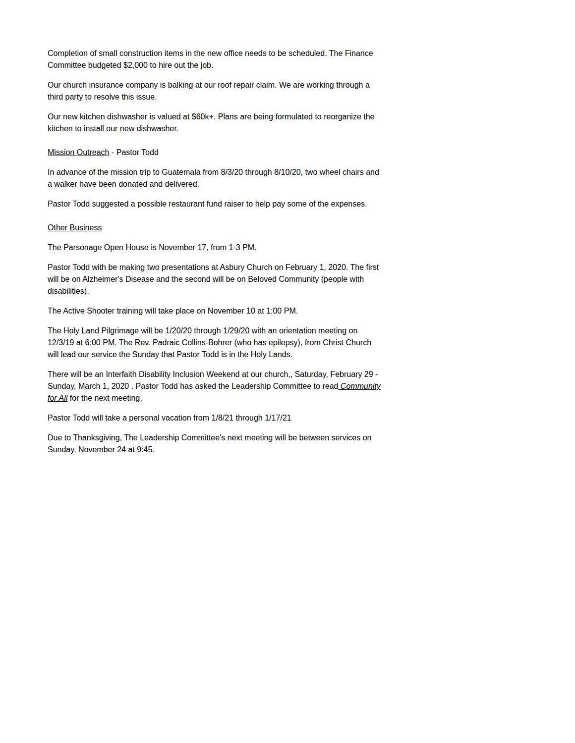Completion of small construction items in the new office needs to be scheduled. The Finance Committee budgeted $2,000 to hire out the job.
Our church insurance company is balking at our roof repair claim. We are working through a third party to resolve this issue.
Our new kitchen dishwasher is valued at $60k+. Plans are being formulated to reorganize the kitchen to install our new dishwasher.
Mission Outreach - Pastor Todd
In advance of the mission trip to Guatemala from 8/3/20 through 8/10/20, two wheel chairs and a walker have been donated and delivered.
Pastor Todd suggested a possible restaurant fund raiser to help pay some of the expenses.
Other Business
The Parsonage Open House is November 17, from 1-3 PM.
Pastor Todd with be making two presentations at Asbury Church on February 1, 2020. The first will be on Alzheimer's Disease and the second will be on Beloved Community (people with disabilities).
The Active Shooter training will take place on November 10 at 1:00 PM.
The Holy Land Pilgrimage will be 1/20/20 through 1/29/20 with an orientation meeting on 12/3/19 at 6:00 PM. The Rev. Padraic Collins-Bohrer (who has epilepsy), from Christ Church will lead our service the Sunday that Pastor Todd is in the Holy Lands.
There will be an Interfaith Disability Inclusion Weekend at our church,, Saturday, February 29 - Sunday, March 1, 2020 . Pastor Todd has asked the Leadership Committee to read Community for All for the next meeting.
Pastor Todd will take a personal vacation from 1/8/21 through 1/17/21
Due to Thanksgiving, The Leadership Committee's next meeting will be between services on Sunday, November 24 at 9:45.